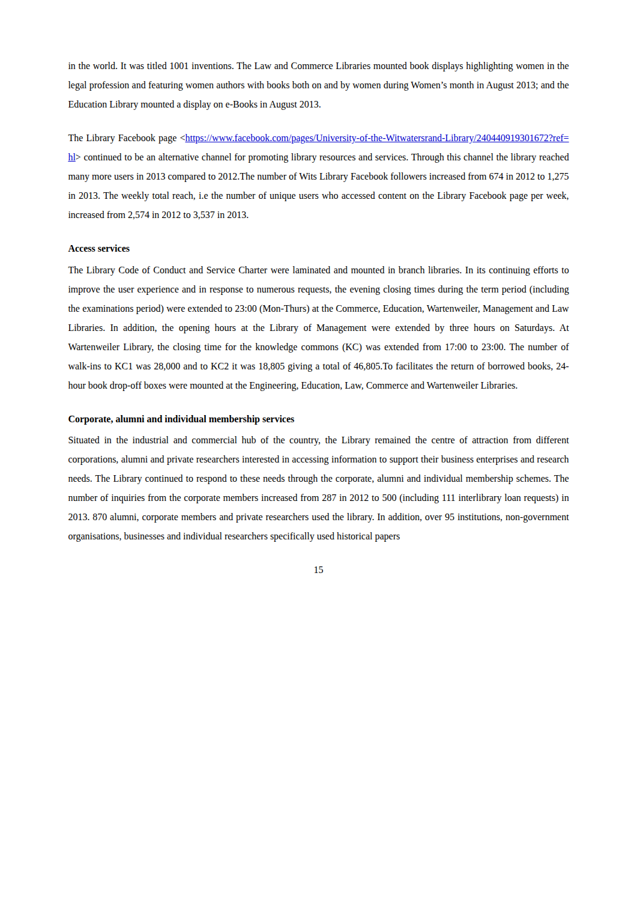in the world. It was titled 1001 inventions. The Law and Commerce Libraries mounted book displays highlighting women in the legal profession and featuring women authors with books both on and by women during Women’s month in August 2013; and the Education Library mounted a display on e-Books in August 2013.
The Library Facebook page <https://www.facebook.com/pages/University-of-the-Witwatersrand-Library/240440919301672?ref=hl> continued to be an alternative channel for promoting library resources and services. Through this channel the library reached many more users in 2013 compared to 2012.The number of Wits Library Facebook followers increased from 674 in 2012 to 1,275 in 2013. The weekly total reach, i.e the number of unique users who accessed content on the Library Facebook page per week, increased from 2,574 in 2012 to 3,537 in 2013.
Access services
The Library Code of Conduct and Service Charter were laminated and mounted in branch libraries. In its continuing efforts to improve the user experience and in response to numerous requests, the evening closing times during the term period (including the examinations period) were extended to 23:00 (Mon-Thurs) at the Commerce, Education, Wartenweiler, Management and Law Libraries. In addition, the opening hours at the Library of Management were extended by three hours on Saturdays. At Wartenweiler Library, the closing time for the knowledge commons (KC) was extended from 17:00 to 23:00. The number of walk-ins to KC1 was 28,000 and to KC2 it was 18,805 giving a total of 46,805.To facilitates the return of borrowed books, 24-hour book drop-off boxes were mounted at the Engineering, Education, Law, Commerce and Wartenweiler Libraries.
Corporate, alumni and individual membership services
Situated in the industrial and commercial hub of the country, the Library remained the centre of attraction from different corporations, alumni and private researchers interested in accessing information to support their business enterprises and research needs. The Library continued to respond to these needs through the corporate, alumni and individual membership schemes. The number of inquiries from the corporate members increased from 287 in 2012 to 500 (including 111 interlibrary loan requests) in 2013. 870 alumni, corporate members and private researchers used the library. In addition, over 95 institutions, non-government organisations, businesses and individual researchers specifically used historical papers
15